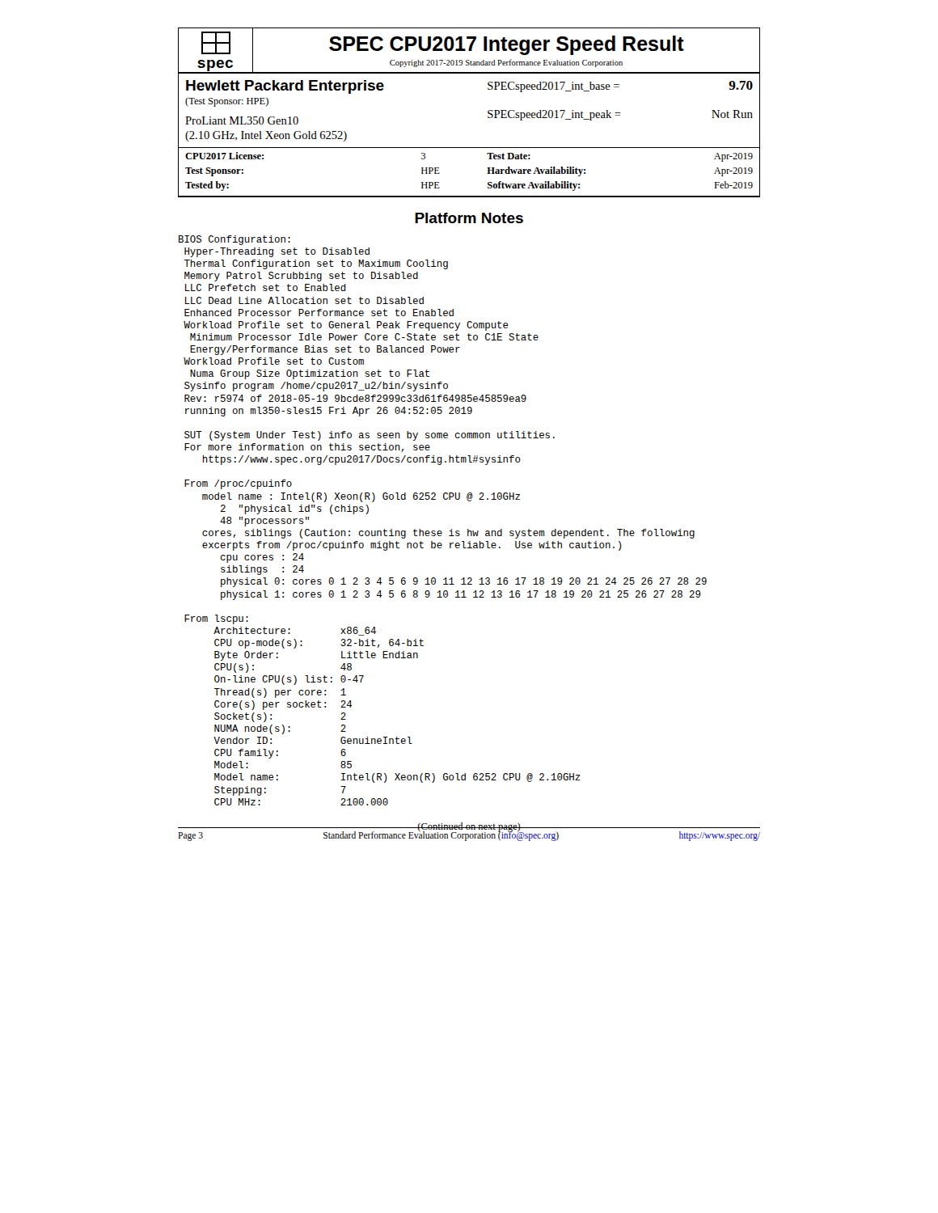spec
SPEC CPU2017 Integer Speed Result
Copyright 2017-2019 Standard Performance Evaluation Corporation
Hewlett Packard Enterprise
(Test Sponsor: HPE)
ProLiant ML350 Gen10
(2.10 GHz, Intel Xeon Gold 6252)
SPECspeed2017_int_base = 9.70
SPECspeed2017_int_peak = Not Run
| CPU2017 License: | 3 |
| Test Sponsor: | HPE |
| Tested by: | HPE |
| Test Date: | Apr-2019 |
| Hardware Availability: | Apr-2019 |
| Software Availability: | Feb-2019 |
Platform Notes
BIOS Configuration:
 Hyper-Threading set to Disabled
 Thermal Configuration set to Maximum Cooling
 Memory Patrol Scrubbing set to Disabled
 LLC Prefetch set to Enabled
 LLC Dead Line Allocation set to Disabled
 Enhanced Processor Performance set to Enabled
 Workload Profile set to General Peak Frequency Compute
  Minimum Processor Idle Power Core C-State set to C1E State
  Energy/Performance Bias set to Balanced Power
 Workload Profile set to Custom
  Numa Group Size Optimization set to Flat
 Sysinfo program /home/cpu2017_u2/bin/sysinfo
 Rev: r5974 of 2018-05-19 9bcde8f2999c33d61f64985e45859ea9
 running on ml350-sles15 Fri Apr 26 04:52:05 2019

 SUT (System Under Test) info as seen by some common utilities.
 For more information on this section, see
    https://www.spec.org/cpu2017/Docs/config.html#sysinfo

 From /proc/cpuinfo
    model name : Intel(R) Xeon(R) Gold 6252 CPU @ 2.10GHz
       2  "physical id"s (chips)
       48 "processors"
    cores, siblings (Caution: counting these is hw and system dependent. The following
    excerpts from /proc/cpuinfo might not be reliable.  Use with caution.)
       cpu cores : 24
       siblings  : 24
       physical 0: cores 0 1 2 3 4 5 6 9 10 11 12 13 16 17 18 19 20 21 24 25 26 27 28 29
       physical 1: cores 0 1 2 3 4 5 6 8 9 10 11 12 13 16 17 18 19 20 21 25 26 27 28 29

 From lscpu:
      Architecture:        x86_64
      CPU op-mode(s):      32-bit, 64-bit
      Byte Order:          Little Endian
      CPU(s):              48
      On-line CPU(s) list: 0-47
      Thread(s) per core:  1
      Core(s) per socket:  24
      Socket(s):           2
      NUMA node(s):        2
      Vendor ID:           GenuineIntel
      CPU family:          6
      Model:               85
      Model name:          Intel(R) Xeon(R) Gold 6252 CPU @ 2.10GHz
      Stepping:            7
      CPU MHz:             2100.000
(Continued on next page)
Page 3
Standard Performance Evaluation Corporation (info@spec.org)
https://www.spec.org/